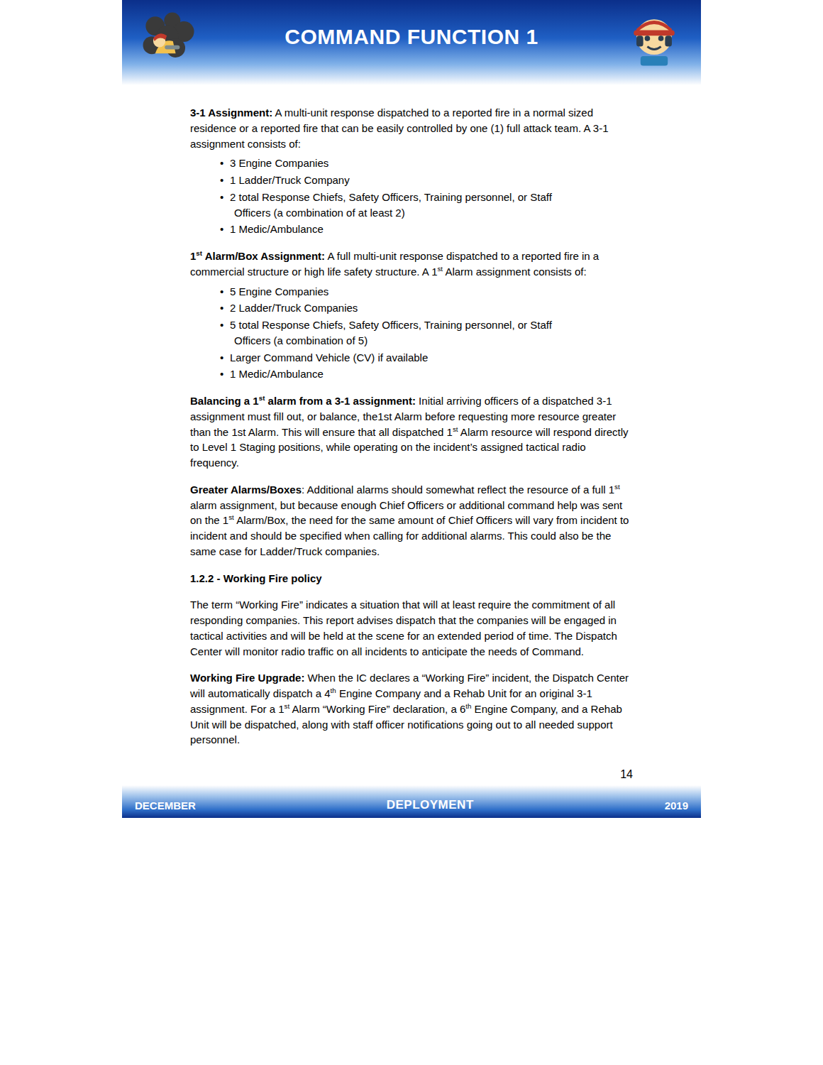COMMAND FUNCTION 1
3-1 Assignment: A multi-unit response dispatched to a reported fire in a normal sized residence or a reported fire that can be easily controlled by one (1) full attack team. A 3-1 assignment consists of:
3 Engine Companies
1 Ladder/Truck Company
2 total Response Chiefs, Safety Officers, Training personnel, or StaffOfficers (a combination of at least 2)
1 Medic/Ambulance
1st Alarm/Box Assignment: A full multi-unit response dispatched to a reported fire in a commercial structure or high life safety structure. A 1st Alarm assignment consists of:
5 Engine Companies
2 Ladder/Truck Companies
5 total Response Chiefs, Safety Officers, Training personnel, or StaffOfficers (a combination of 5)
Larger Command Vehicle (CV) if available
1 Medic/Ambulance
Balancing a 1st alarm from a 3-1 assignment: Initial arriving officers of a dispatched 3-1 assignment must fill out, or balance, the1st Alarm before requesting more resource greater than the 1st Alarm. This will ensure that all dispatched 1st Alarm resource will respond directly to Level 1 Staging positions, while operating on the incident’s assigned tactical radio frequency.
Greater Alarms/Boxes: Additional alarms should somewhat reflect the resource of a full 1st alarm assignment, but because enough Chief Officers or additional command help was sent on the 1st Alarm/Box, the need for the same amount of Chief Officers will vary from incident to incident and should be specified when calling for additional alarms. This could also be the same case for Ladder/Truck companies.
1.2.2 - Working Fire policy
The term “Working Fire” indicates a situation that will at least require the commitment of all responding companies. This report advises dispatch that the companies will be engaged in tactical activities and will be held at the scene for an extended period of time. The Dispatch Center will monitor radio traffic on all incidents to anticipate the needs of Command.
Working Fire Upgrade: When the IC declares a “Working Fire” incident, the Dispatch Center will automatically dispatch a 4th Engine Company and a Rehab Unit for an original 3-1 assignment. For a 1st Alarm “Working Fire” declaration, a 6th Engine Company, and a Rehab Unit will be dispatched, along with staff officer notifications going out to all needed support personnel.
14
DECEMBER
DEPLOYMENT
2019